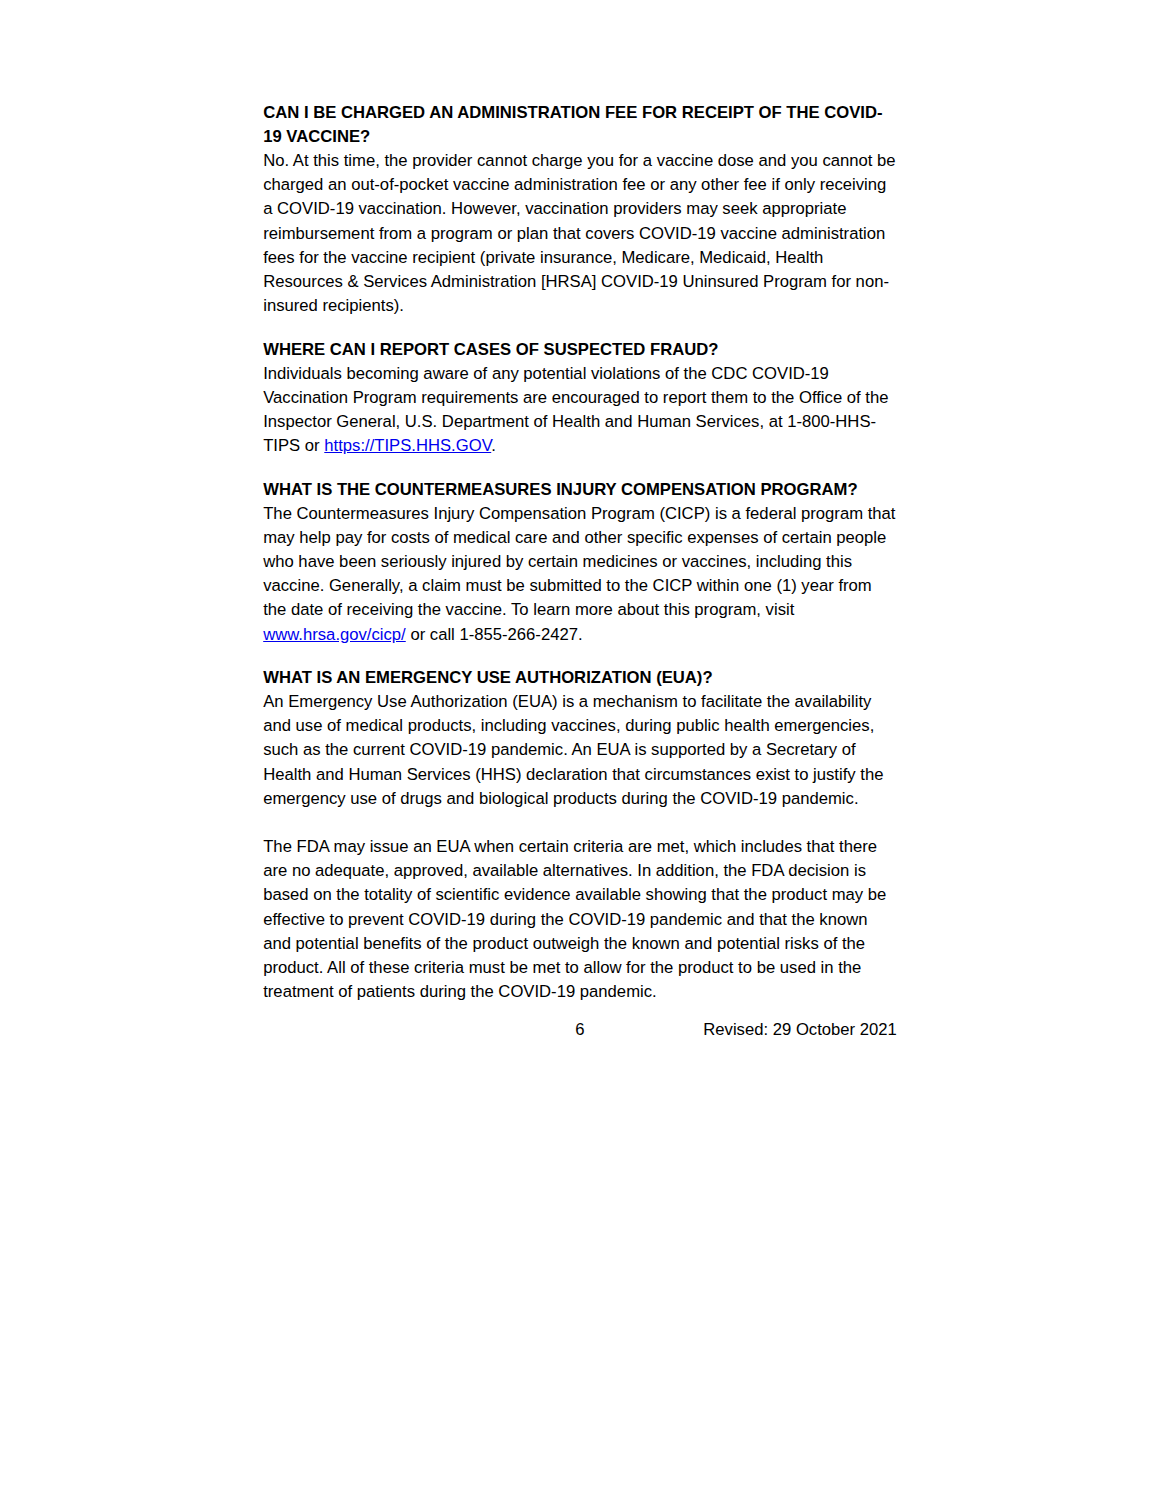Can I be charged an administration fee for receipt of the COVID-19 vaccine?
No. At this time, the provider cannot charge you for a vaccine dose and you cannot be charged an out-of-pocket vaccine administration fee or any other fee if only receiving a COVID-19 vaccination. However, vaccination providers may seek appropriate reimbursement from a program or plan that covers COVID-19 vaccine administration fees for the vaccine recipient (private insurance, Medicare, Medicaid, Health Resources & Services Administration [HRSA] COVID-19 Uninsured Program for non-insured recipients).
Where can I report cases of suspected fraud?
Individuals becoming aware of any potential violations of the CDC COVID-19 Vaccination Program requirements are encouraged to report them to the Office of the Inspector General, U.S. Department of Health and Human Services, at 1-800-HHS-TIPS or https://TIPS.HHS.GOV.
What is the Countermeasures Injury Compensation Program?
The Countermeasures Injury Compensation Program (CICP) is a federal program that may help pay for costs of medical care and other specific expenses of certain people who have been seriously injured by certain medicines or vaccines, including this vaccine. Generally, a claim must be submitted to the CICP within one (1) year from the date of receiving the vaccine. To learn more about this program, visit www.hrsa.gov/cicp/ or call 1-855-266-2427.
What is an Emergency Use Authorization (EUA)?
An Emergency Use Authorization (EUA) is a mechanism to facilitate the availability and use of medical products, including vaccines, during public health emergencies, such as the current COVID-19 pandemic. An EUA is supported by a Secretary of Health and Human Services (HHS) declaration that circumstances exist to justify the emergency use of drugs and biological products during the COVID-19 pandemic.
The FDA may issue an EUA when certain criteria are met, which includes that there are no adequate, approved, available alternatives. In addition, the FDA decision is based on the totality of scientific evidence available showing that the product may be effective to prevent COVID-19 during the COVID-19 pandemic and that the known and potential benefits of the product outweigh the known and potential risks of the product. All of these criteria must be met to allow for the product to be used in the treatment of patients during the COVID-19 pandemic.
6 Revised: 29 October 2021